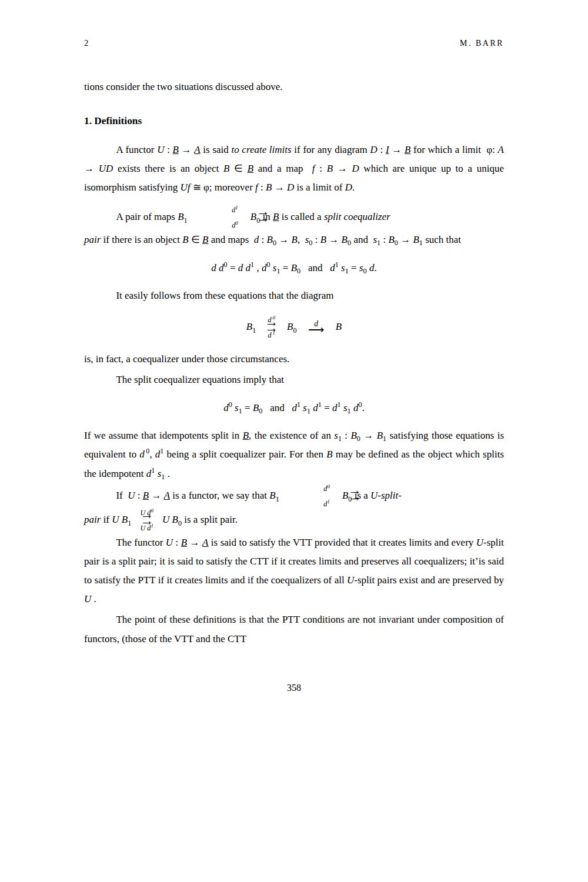2 M. BARR
tions consider the two situations discussed above.
1. Definitions
A functor U : B → A is said to create limits if for any diagram D : I → B for which a limit φ: A → UD exists there is an object B ∈ B and a map f : B → D which are unique up to a unique isomorphism satisfying Uf ≅ φ; moreover f : B → D is a limit of D.
A pair of maps B1 d1 d0 B0 in B is called a split coequalizer
pair if there is an object B ∈ B and maps d : B0 → B, s0 : B → B0 and s1 : B0 → B1 such that
d d0 = d d1 , d0 s1 = B0 and d1 s1 = s0 d.
It easily follows from these equations that the diagram
B1 d 0 d 1 B0 d ⟶ B
is, in fact, a coequalizer under those circumstances.
The split coequalizer equations imply that
d0 s1 = B0 and d1 s1 d1 = d1 s1 d0.
If we assume that idempotents split in B, the existence of an s1 : B0 → B1 satisfying those equations is equivalent to d 0, d1 being a split coequa­lizer pair. For then B may be defined as the object which splits the idem­potent d1 s1 .
If U : B → A is a functor, we say that B1 d0 d1 B0 is a U-split-
pair if U B1 U d0 U d1 U B0 is a split pair.
The functor U : B → A is said to satisfy the VTT provided that it creates limits and every U-split pair is a split pair; it is said to satisfy the CTT if it creates limits and preserves all coequalizers; it’is said to satisfy the PTT if it creates limits and if the coequalizers of all U-split pairs exist and are preserved by U .
The point of these definitions is that the PTT conditions are not invariant under composition of functors, (those of the VTT and the CTT
358